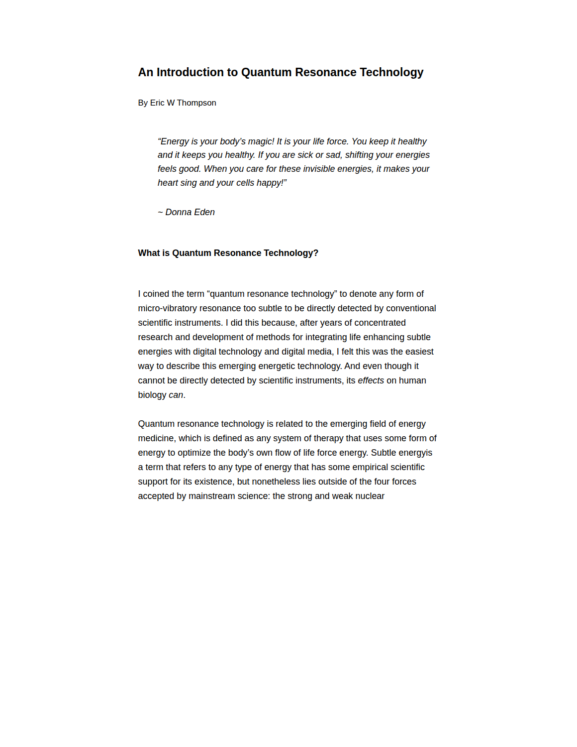An Introduction to Quantum Resonance Technology
By Eric W Thompson
“Energy is your body’s magic! It is your life force. You keep it healthy and it keeps you healthy. If you are sick or sad, shifting your energies feels good. When you care for these invisible energies, it makes your heart sing and your cells happy!”
~ Donna Eden
What is Quantum Resonance Technology?
I coined the term “quantum resonance technology” to denote any form of micro-vibratory resonance too subtle to be directly detected by conventional scientific instruments. I did this because, after years of concentrated research and development of methods for integrating life enhancing subtle energies with digital technology and digital media, I felt this was the easiest way to describe this emerging energetic technology. And even though it cannot be directly detected by scientific instruments, its effects on human biology can.
Quantum resonance technology is related to the emerging field of energy medicine, which is defined as any system of therapy that uses some form of energy to optimize the body’s own flow of life force energy. Subtle energyis a term that refers to any type of energy that has some empirical scientific support for its existence, but nonetheless lies outside of the four forces accepted by mainstream science: the strong and weak nuclear